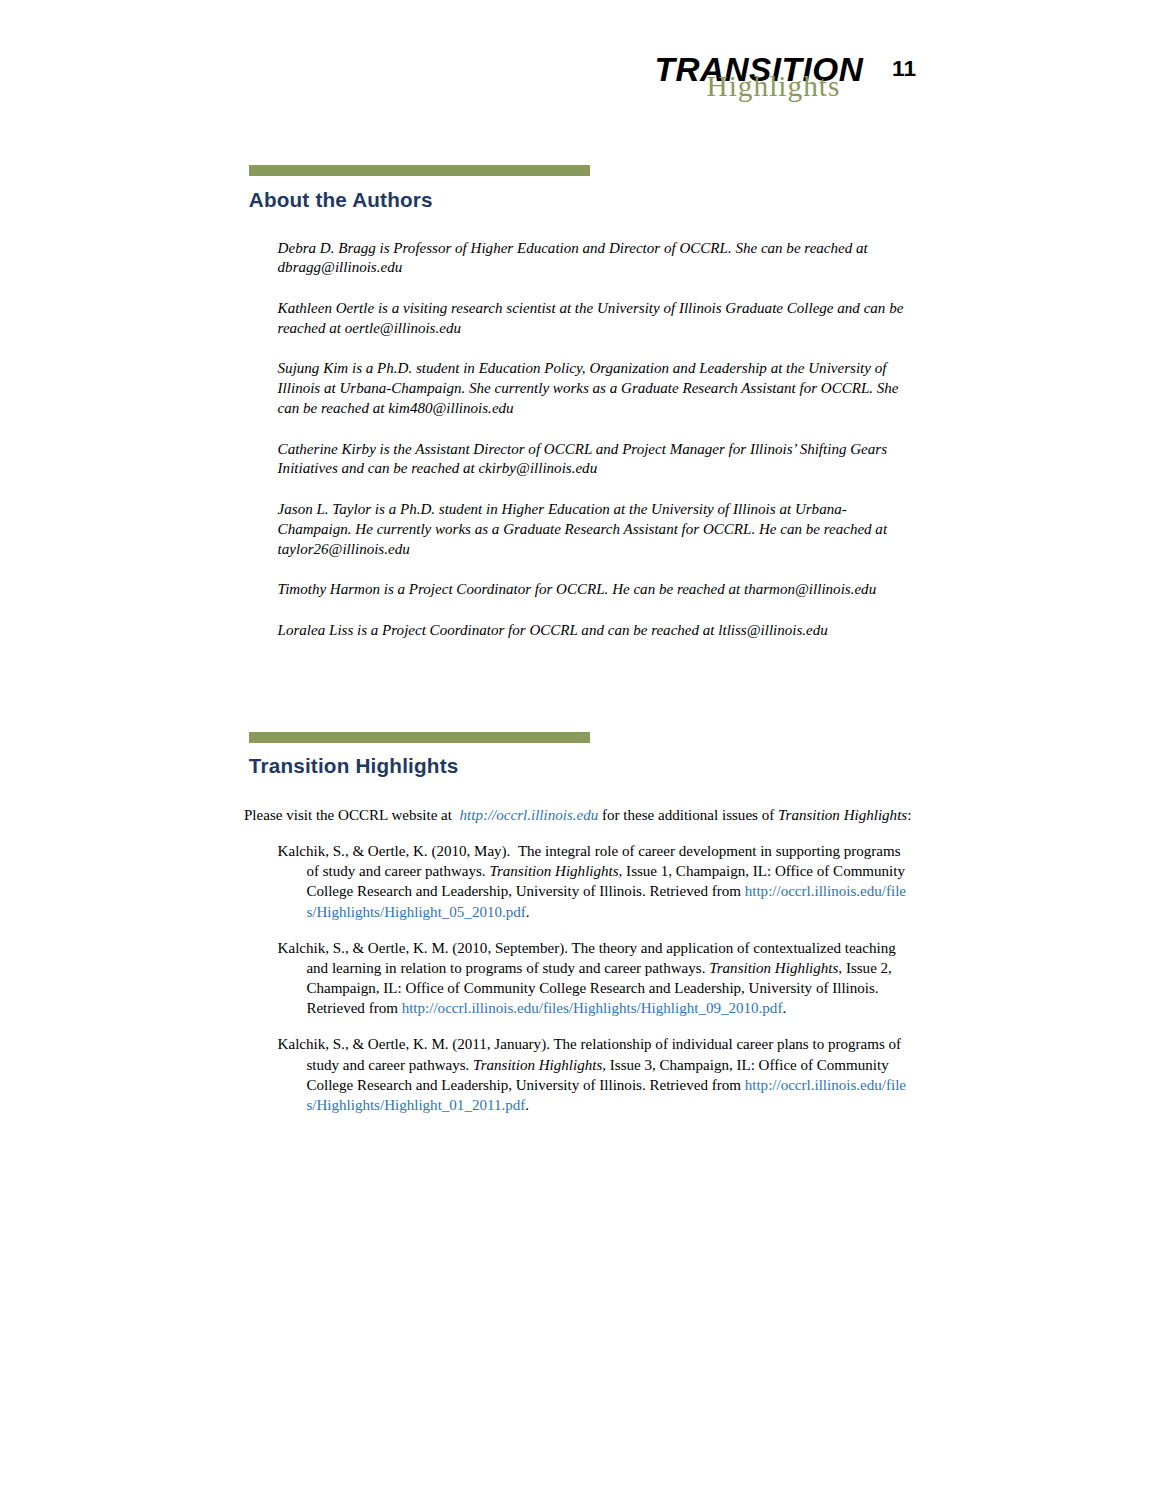TRANSITION Highlights
11
About the Authors
Debra D. Bragg is Professor of Higher Education and Director of OCCRL. She can be reached at dbragg@illinois.edu
Kathleen Oertle is a visiting research scientist at the University of Illinois Graduate College and can be reached at oertle@illinois.edu
Sujung Kim is a Ph.D. student in Education Policy, Organization and Leadership at the University of Illinois at Urbana-Champaign. She currently works as a Graduate Research Assistant for OCCRL. She can be reached at kim480@illinois.edu
Catherine Kirby is the Assistant Director of OCCRL and Project Manager for Illinois’ Shifting Gears Initiatives and can be reached at ckirby@illinois.edu
Jason L. Taylor is a Ph.D. student in Higher Education at the University of Illinois at Urbana-Champaign. He currently works as a Graduate Research Assistant for OCCRL. He can be reached at taylor26@illinois.edu
Timothy Harmon is a Project Coordinator for OCCRL. He can be reached at tharmon@illinois.edu
Loralea Liss is a Project Coordinator for OCCRL and can be reached at ltliss@illinois.edu
Transition Highlights
Please visit the OCCRL website at http://occrl.illinois.edu for these additional issues of Transition Highlights:
Kalchik, S., & Oertle, K. (2010, May). The integral role of career development in supporting programs of study and career pathways. Transition Highlights, Issue 1, Champaign, IL: Office of Community College Research and Leadership, University of Illinois. Retrieved from http://occrl.illinois.edu/files/Highlights/Highlight_05_2010.pdf.
Kalchik, S., & Oertle, K. M. (2010, September). The theory and application of contextualized teaching and learning in relation to programs of study and career pathways. Transition Highlights, Issue 2, Champaign, IL: Office of Community College Research and Leadership, University of Illinois. Retrieved from http://occrl.illinois.edu/files/Highlights/Highlight_09_2010.pdf.
Kalchik, S., & Oertle, K. M. (2011, January). The relationship of individual career plans to programs of study and career pathways. Transition Highlights, Issue 3, Champaign, IL: Office of Community College Research and Leadership, University of Illinois. Retrieved from http://occrl.illinois.edu/files/Highlights/Highlight_01_2011.pdf.